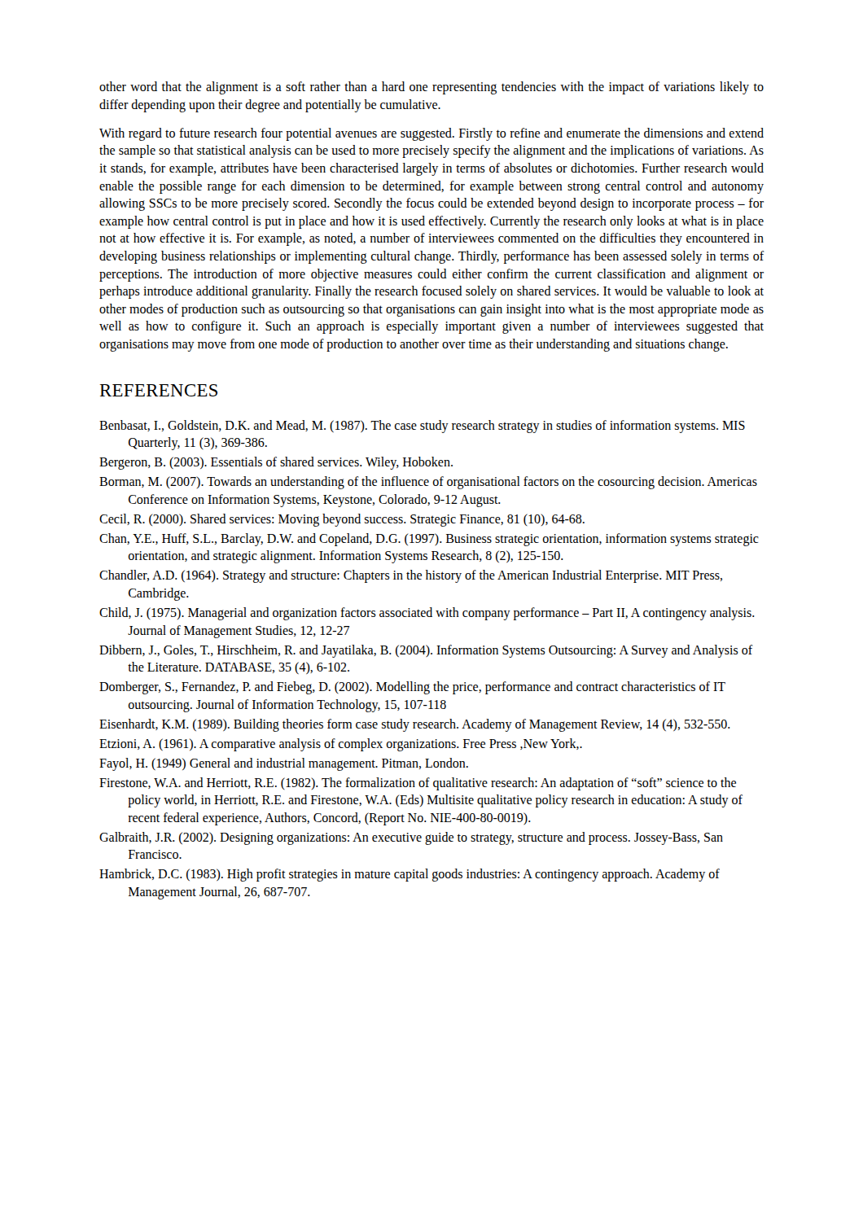other word that the alignment is a soft rather than a hard one representing tendencies with the impact of variations likely to differ depending upon their degree and potentially be cumulative.
With regard to future research four potential avenues are suggested. Firstly to refine and enumerate the dimensions and extend the sample so that statistical analysis can be used to more precisely specify the alignment and the implications of variations. As it stands, for example, attributes have been characterised largely in terms of absolutes or dichotomies. Further research would enable the possible range for each dimension to be determined, for example between strong central control and autonomy allowing SSCs to be more precisely scored. Secondly the focus could be extended beyond design to incorporate process – for example how central control is put in place and how it is used effectively. Currently the research only looks at what is in place not at how effective it is. For example, as noted, a number of interviewees commented on the difficulties they encountered in developing business relationships or implementing cultural change. Thirdly, performance has been assessed solely in terms of perceptions. The introduction of more objective measures could either confirm the current classification and alignment or perhaps introduce additional granularity. Finally the research focused solely on shared services. It would be valuable to look at other modes of production such as outsourcing so that organisations can gain insight into what is the most appropriate mode as well as how to configure it. Such an approach is especially important given a number of interviewees suggested that organisations may move from one mode of production to another over time as their understanding and situations change.
REFERENCES
Benbasat, I., Goldstein, D.K. and Mead, M. (1987). The case study research strategy in studies of information systems. MIS Quarterly, 11 (3), 369-386.
Bergeron, B. (2003). Essentials of shared services. Wiley, Hoboken.
Borman, M. (2007). Towards an understanding of the influence of organisational factors on the cosourcing decision. Americas Conference on Information Systems, Keystone, Colorado, 9-12 August.
Cecil, R. (2000). Shared services: Moving beyond success. Strategic Finance, 81 (10), 64-68.
Chan, Y.E., Huff, S.L., Barclay, D.W. and Copeland, D.G. (1997). Business strategic orientation, information systems strategic orientation, and strategic alignment. Information Systems Research, 8 (2), 125-150.
Chandler, A.D. (1964). Strategy and structure: Chapters in the history of the American Industrial Enterprise. MIT Press, Cambridge.
Child, J. (1975). Managerial and organization factors associated with company performance – Part II, A contingency analysis. Journal of Management Studies, 12, 12-27
Dibbern, J., Goles, T., Hirschheim, R. and Jayatilaka, B. (2004). Information Systems Outsourcing: A Survey and Analysis of the Literature. DATABASE, 35 (4), 6-102.
Domberger, S., Fernandez, P. and Fiebeg, D. (2002). Modelling the price, performance and contract characteristics of IT outsourcing. Journal of Information Technology, 15, 107-118
Eisenhardt, K.M. (1989). Building theories form case study research. Academy of Management Review, 14 (4), 532-550.
Etzioni, A. (1961). A comparative analysis of complex organizations. Free Press ,New York,.
Fayol, H. (1949) General and industrial management. Pitman, London.
Firestone, W.A. and Herriott, R.E. (1982). The formalization of qualitative research: An adaptation of “soft” science to the policy world, in Herriott, R.E. and Firestone, W.A. (Eds) Multisite qualitative policy research in education: A study of recent federal experience, Authors, Concord, (Report No. NIE-400-80-0019).
Galbraith, J.R. (2002). Designing organizations: An executive guide to strategy, structure and process. Jossey-Bass, San Francisco.
Hambrick, D.C. (1983). High profit strategies in mature capital goods industries: A contingency approach. Academy of Management Journal, 26, 687-707.